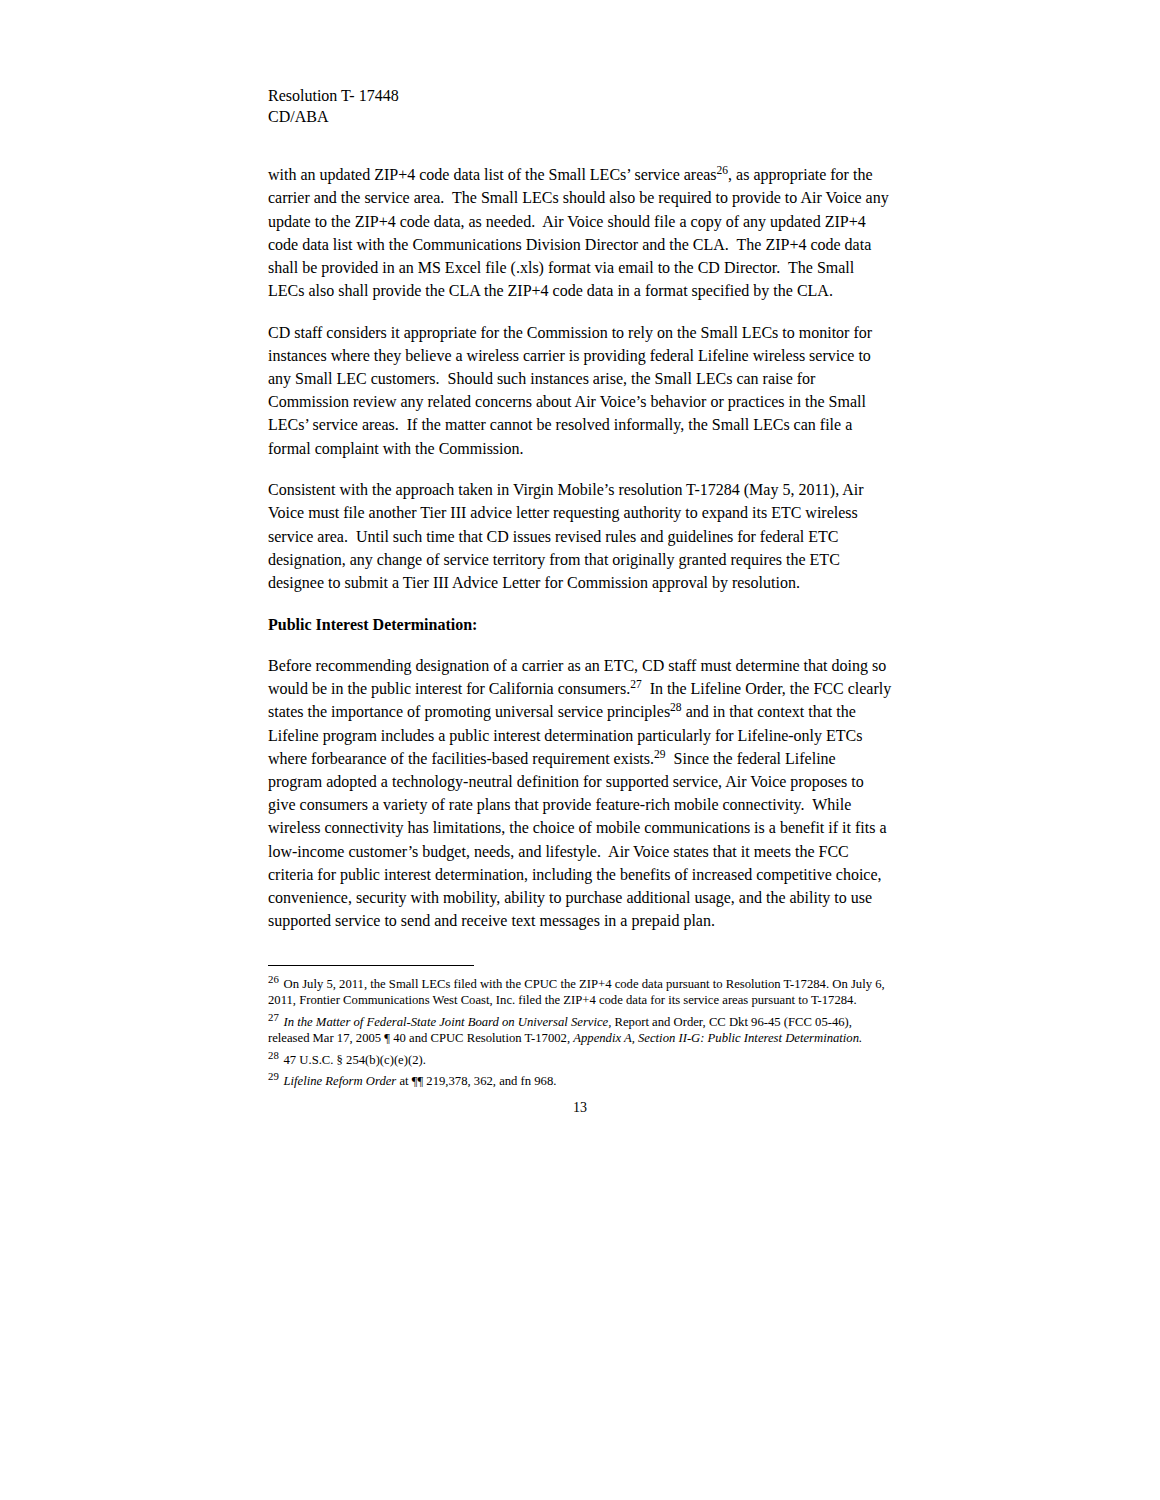Resolution T- 17448
CD/ABA
with an updated ZIP+4 code data list of the Small LECs’ service areas26, as appropriate for the carrier and the service area. The Small LECs should also be required to provide to Air Voice any update to the ZIP+4 code data, as needed. Air Voice should file a copy of any updated ZIP+4 code data list with the Communications Division Director and the CLA. The ZIP+4 code data shall be provided in an MS Excel file (.xls) format via email to the CD Director. The Small LECs also shall provide the CLA the ZIP+4 code data in a format specified by the CLA.
CD staff considers it appropriate for the Commission to rely on the Small LECs to monitor for instances where they believe a wireless carrier is providing federal Lifeline wireless service to any Small LEC customers. Should such instances arise, the Small LECs can raise for Commission review any related concerns about Air Voice’s behavior or practices in the Small LECs’ service areas. If the matter cannot be resolved informally, the Small LECs can file a formal complaint with the Commission.
Consistent with the approach taken in Virgin Mobile’s resolution T-17284 (May 5, 2011), Air Voice must file another Tier III advice letter requesting authority to expand its ETC wireless service area. Until such time that CD issues revised rules and guidelines for federal ETC designation, any change of service territory from that originally granted requires the ETC designee to submit a Tier III Advice Letter for Commission approval by resolution.
Public Interest Determination:
Before recommending designation of a carrier as an ETC, CD staff must determine that doing so would be in the public interest for California consumers.27 In the Lifeline Order, the FCC clearly states the importance of promoting universal service principles28 and in that context that the Lifeline program includes a public interest determination particularly for Lifeline-only ETCs where forbearance of the facilities-based requirement exists.29 Since the federal Lifeline program adopted a technology-neutral definition for supported service, Air Voice proposes to give consumers a variety of rate plans that provide feature-rich mobile connectivity. While wireless connectivity has limitations, the choice of mobile communications is a benefit if it fits a low-income customer’s budget, needs, and lifestyle. Air Voice states that it meets the FCC criteria for public interest determination, including the benefits of increased competitive choice, convenience, security with mobility, ability to purchase additional usage, and the ability to use supported service to send and receive text messages in a prepaid plan.
26 On July 5, 2011, the Small LECs filed with the CPUC the ZIP+4 code data pursuant to Resolution T-17284. On July 6, 2011, Frontier Communications West Coast, Inc. filed the ZIP+4 code data for its service areas pursuant to T-17284.
27 In the Matter of Federal-State Joint Board on Universal Service, Report and Order, CC Dkt 96-45 (FCC 05-46), released Mar 17, 2005 ¶ 40 and CPUC Resolution T-17002, Appendix A, Section II-G: Public Interest Determination.
28 47 U.S.C. § 254(b)(c)(e)(2).
29 Lifeline Reform Order at ¶¶ 219,378, 362, and fn 968.
13